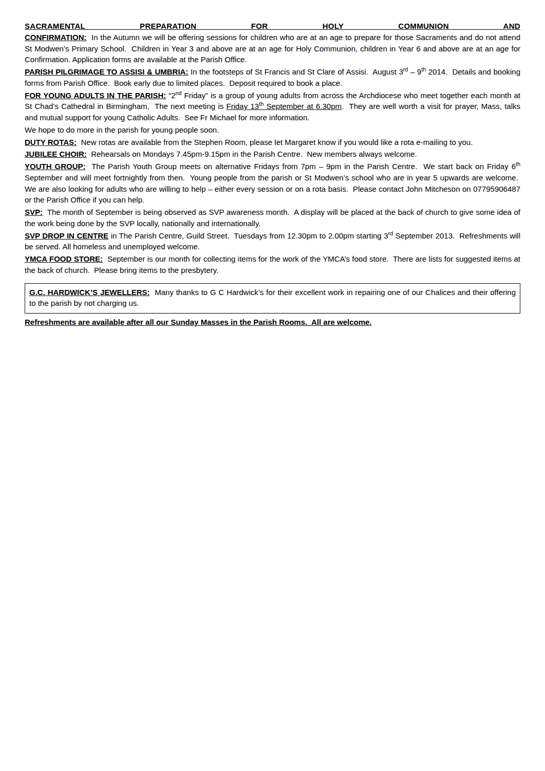SACRAMENTAL PREPARATION FOR HOLY COMMUNION AND CONFIRMATION: In the Autumn we will be offering sessions for children who are at an age to prepare for those Sacraments and do not attend St Modwen’s Primary School. Children in Year 3 and above are at an age for Holy Communion, children in Year 6 and above are at an age for Confirmation. Application forms are available at the Parish Office.
PARISH PILGRIMAGE TO ASSISI & UMBRIA: In the footsteps of St Francis and St Clare of Assisi. August 3rd – 9th 2014. Details and booking forms from Parish Office. Book early due to limited places. Deposit required to book a place.
FOR YOUNG ADULTS IN THE PARISH: “2nd Friday” is a group of young adults from across the Archdiocese who meet together each month at St Chad’s Cathedral in Birmingham, The next meeting is Friday 13th September at 6.30pm. They are well worth a visit for prayer, Mass, talks and mutual support for young Catholic Adults. See Fr Michael for more information.
We hope to do more in the parish for young people soon.
DUTY ROTAS: New rotas are available from the Stephen Room, please let Margaret know if you would like a rota e-mailing to you.
JUBILEE CHOIR: Rehearsals on Mondays 7.45pm-9.15pm in the Parish Centre. New members always welcome.
YOUTH GROUP: The Parish Youth Group meets on alternative Fridays from 7pm – 9pm in the Parish Centre. We start back on Friday 6th September and will meet fortnightly from then. Young people from the parish or St Modwen’s school who are in year 5 upwards are welcome. We are also looking for adults who are willing to help – either every session or on a rota basis. Please contact John Mitcheson on 07795906487 or the Parish Office if you can help.
SVP: The month of September is being observed as SVP awareness month. A display will be placed at the back of church to give some idea of the work being done by the SVP locally, nationally and internationally.
SVP DROP IN CENTRE in The Parish Centre, Guild Street. Tuesdays from 12.30pm to 2.00pm starting 3rd September 2013. Refreshments will be served. All homeless and unemployed welcome.
YMCA FOOD STORE: September is our month for collecting items for the work of the YMCA’s food store. There are lists for suggested items at the back of church. Please bring items to the presbytery.
G.C. HARDWICK’S JEWELLERS: Many thanks to G C Hardwick’s for their excellent work in repairing one of our Chalices and their offering to the parish by not charging us.
Refreshments are available after all our Sunday Masses in the Parish Rooms. All are welcome.